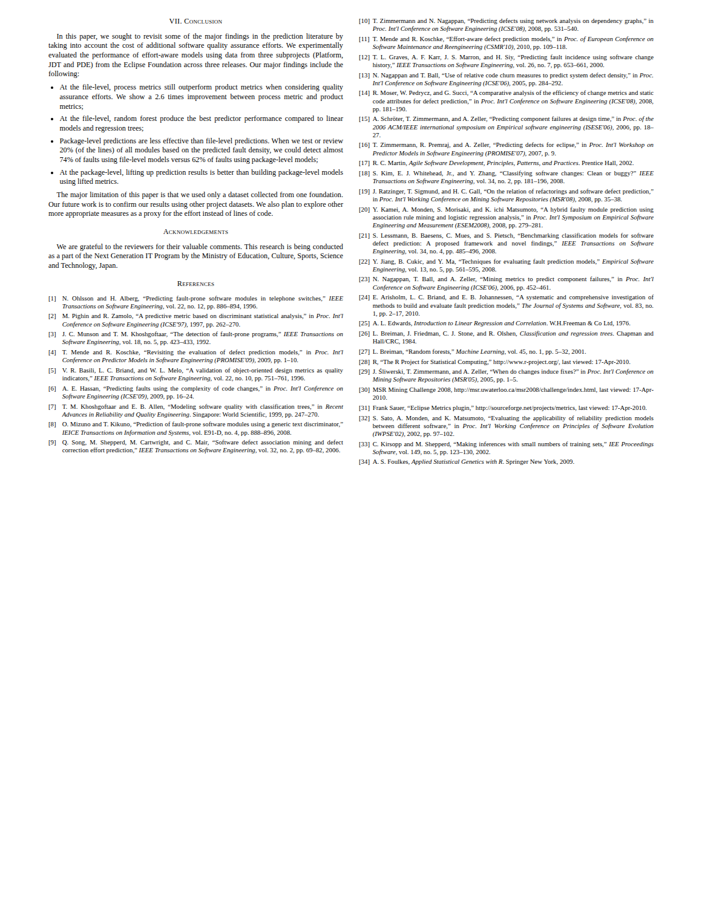VII. Conclusion
In this paper, we sought to revisit some of the major findings in the prediction literature by taking into account the cost of additional software quality assurance efforts. We experimentally evaluated the performance of effort-aware models using data from three subprojects (Platform, JDT and PDE) from the Eclipse Foundation across three releases. Our major findings include the following:
At the file-level, process metrics still outperform product metrics when considering quality assurance efforts. We show a 2.6 times improvement between process metric and product metrics;
At the file-level, random forest produce the best predictor performance compared to linear models and regression trees;
Package-level predictions are less effective than file-level predictions. When we test or review 20% (of the lines) of all modules based on the predicted fault density, we could detect almost 74% of faults using file-level models versus 62% of faults using package-level models;
At the package-level, lifting up prediction results is better than building package-level models using lifted metrics.
The major limitation of this paper is that we used only a dataset collected from one foundation. Our future work is to confirm our results using other project datasets. We also plan to explore other more appropriate measures as a proxy for the effort instead of lines of code.
Acknowledgements
We are grateful to the reviewers for their valuable comments. This research is being conducted as a part of the Next Generation IT Program by the Ministry of Education, Culture, Sports, Science and Technology, Japan.
References
N. Ohlsson and H. Alberg, “Predicting fault-prone software modules in telephone switches,” IEEE Transactions on Software Engineering, vol. 22, no. 12, pp. 886–894, 1996.
M. Pighin and R. Zamolo, “A predictive metric based on discriminant statistical analysis,” in Proc. Int'l Conference on Software Engineering (ICSE'97), 1997, pp. 262–270.
J. C. Munson and T. M. Khoshgoftaar, “The detection of fault-prone programs,” IEEE Transactions on Software Engineering, vol. 18, no. 5, pp. 423–433, 1992.
T. Mende and R. Koschke, “Revisiting the evaluation of defect prediction models,” in Proc. Int'l Conference on Predictor Models in Software Engineering (PROMISE'09), 2009, pp. 1–10.
V. R. Basili, L. C. Briand, and W. L. Melo, “A validation of object-oriented design metrics as quality indicators,” IEEE Transactions on Software Engineering, vol. 22, no. 10, pp. 751–761, 1996.
A. E. Hassan, “Predicting faults using the complexity of code changes,” in Proc. Int'l Conference on Software Engineering (ICSE'09), 2009, pp. 16–24.
T. M. Khoshgoftaar and E. B. Allen, “Modeling software quality with classification trees,” in Recent Advances in Reliability and Quality Engineering. Singapore: World Scientific, 1999, pp. 247–270.
O. Mizuno and T. Kikuno, “Prediction of fault-prone software modules using a generic text discriminator,” IEICE Transactions on Information and Systems, vol. E91-D, no. 4, pp. 888–896, 2008.
Q. Song, M. Shepperd, M. Cartwright, and C. Mair, “Software defect association mining and defect correction effort prediction,” IEEE Transactions on Software Engineering, vol. 32, no. 2, pp. 69–82, 2006.
T. Zimmermann and N. Nagappan, “Predicting defects using network analysis on dependency graphs,” in Proc. Int'l Conference on Software Engineering (ICSE'08), 2008, pp. 531–540.
T. Mende and R. Koschke, “Effort-aware defect prediction models,” in Proc. of European Conference on Software Maintenance and Reengineering (CSMR'10), 2010, pp. 109–118.
T. L. Graves, A. F. Karr, J. S. Marron, and H. Siy, “Predicting fault incidence using software change history,” IEEE Transactions on Software Engineering, vol. 26, no. 7, pp. 653–661, 2000.
N. Nagappan and T. Ball, “Use of relative code churn measures to predict system defect density,” in Proc. Int'l Conference on Software Engineering (ICSE'06), 2005, pp. 284–292.
R. Moser, W. Pedrycz, and G. Succi, “A comparative analysis of the efficiency of change metrics and static code attributes for defect prediction,” in Proc. Int'l Conference on Software Engineering (ICSE'08), 2008, pp. 181–190.
A. Schröter, T. Zimmermann, and A. Zeller, “Predicting component failures at design time,” in Proc. of the 2006 ACM/IEEE international symposium on Empirical software engineering (ISESE'06), 2006, pp. 18–27.
T. Zimmermann, R. Premraj, and A. Zeller, “Predicting defects for eclipse,” in Proc. Int'l Workshop on Predictor Models in Software Engineering (PROMISE'07), 2007, p. 9.
R. C. Martin, Agile Software Development, Principles, Patterns, and Practices. Prentice Hall, 2002.
S. Kim, E. J. Whitehead, Jr., and Y. Zhang, “Classifying software changes: Clean or buggy?” IEEE Transactions on Software Engineering, vol. 34, no. 2, pp. 181–196, 2008.
J. Ratzinger, T. Sigmund, and H. C. Gall, “On the relation of refactorings and software defect prediction,” in Proc. Int'l Working Conference on Mining Software Repositories (MSR'08), 2008, pp. 35–38.
Y. Kamei, A. Monden, S. Morisaki, and K. ichi Matsumoto, “A hybrid faulty module prediction using association rule mining and logistic regression analysis,” in Proc. Int'l Symposium on Empirical Software Engineering and Measurement (ESEM2008), 2008, pp. 279–281.
S. Lessmann, B. Baesens, C. Mues, and S. Pietsch, “Benchmarking classification models for software defect prediction: A proposed framework and novel findings,” IEEE Transactions on Software Engineering, vol. 34, no. 4, pp. 485–496, 2008.
Y. Jiang, B. Cukic, and Y. Ma, “Techniques for evaluating fault prediction models,” Empirical Software Engineering, vol. 13, no. 5, pp. 561–595, 2008.
N. Nagappan, T. Ball, and A. Zeller, “Mining metrics to predict component failures,” in Proc. Int'l Conference on Software Engineering (ICSE'06), 2006, pp. 452–461.
E. Arisholm, L. C. Briand, and E. B. Johannessen, “A systematic and comprehensive investigation of methods to build and evaluate fault prediction models,” The Journal of Systems and Software, vol. 83, no. 1, pp. 2–17, 2010.
A. L. Edwards, Introduction to Linear Regression and Correlation. W.H.Freeman & Co Ltd, 1976.
L. Breiman, J. Friedman, C. J. Stone, and R. Olshen, Classification and regression trees. Chapman and Hall/CRC, 1984.
L. Breiman, “Random forests,” Machine Learning, vol. 45, no. 1, pp. 5–32, 2001.
R, “The R Project for Statistical Computing,” http://www.r-project.org/, last viewed: 17-Apr-2010.
J. Śliwerski, T. Zimmermann, and A. Zeller, “When do changes induce fixes?” in Proc. Int'l Conference on Mining Software Repositories (MSR'05), 2005, pp. 1–5.
MSR Mining Challenge 2008, http://msr.uwaterloo.ca/msr2008/challenge/index.html, last viewed: 17-Apr-2010.
Frank Sauer, “Eclipse Metrics plugin,” http://sourceforge.net/projects/metrics, last viewed: 17-Apr-2010.
S. Sato, A. Monden, and K. Matsumoto, “Evaluating the applicability of reliability prediction models between different software,” in Proc. Int'l Working Conference on Principles of Software Evolution (IWPSE'02), 2002, pp. 97–102.
C. Kirsopp and M. Shepperd, “Making inferences with small numbers of training sets,” IEE Proceedings Software, vol. 149, no. 5, pp. 123–130, 2002.
A. S. Foulkes, Applied Statistical Genetics with R. Springer New York, 2009.